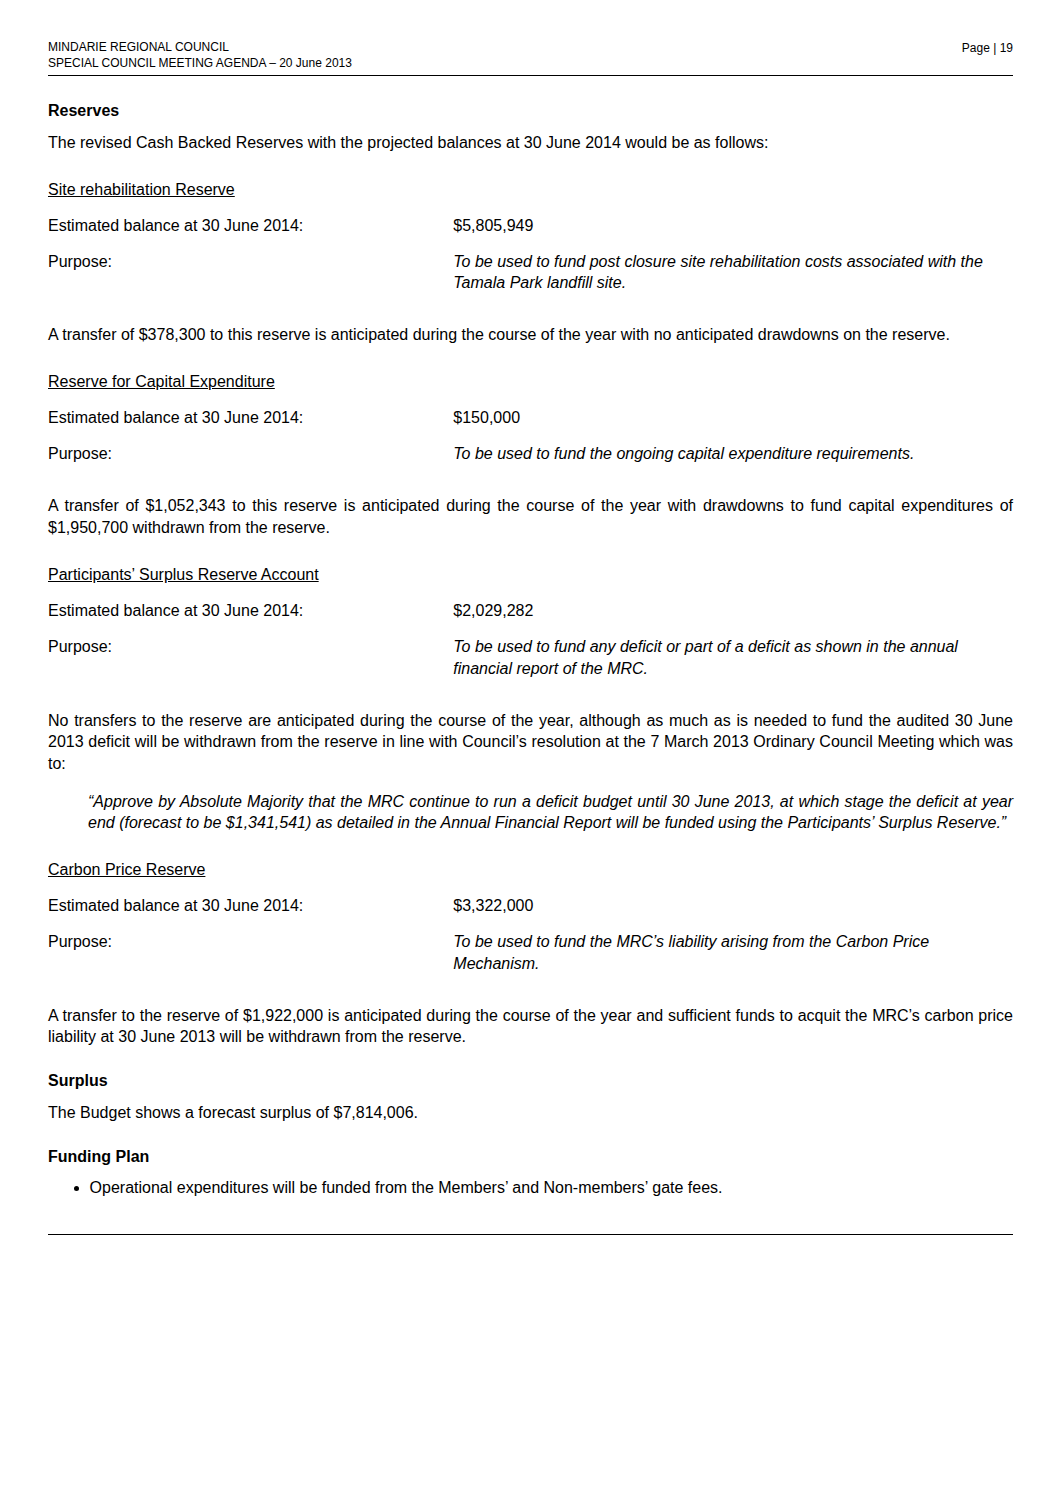MINDARIE REGIONAL COUNCIL
SPECIAL COUNCIL MEETING AGENDA – 20 June 2013
Page | 19
Reserves
The revised Cash Backed Reserves with the projected balances at 30 June 2014 would be as follows:
Site rehabilitation Reserve
| Estimated balance at 30 June 2014: | $5,805,949 |
| Purpose: | To be used to fund post closure site rehabilitation costs associated with the Tamala Park landfill site. |
A transfer of $378,300 to this reserve is anticipated during the course of the year with no anticipated drawdowns on the reserve.
Reserve for Capital Expenditure
| Estimated balance at 30 June 2014: | $150,000 |
| Purpose: | To be used to fund the ongoing capital expenditure requirements. |
A transfer of $1,052,343 to this reserve is anticipated during the course of the year with drawdowns to fund capital expenditures of $1,950,700 withdrawn from the reserve.
Participants’ Surplus Reserve Account
| Estimated balance at 30 June 2014: | $2,029,282 |
| Purpose: | To be used to fund any deficit or part of a deficit as shown in the annual financial report of the MRC. |
No transfers to the reserve are anticipated during the course of the year, although as much as is needed to fund the audited 30 June 2013 deficit will be withdrawn from the reserve in line with Council’s resolution at the 7 March 2013 Ordinary Council Meeting which was to:
“Approve by Absolute Majority that the MRC continue to run a deficit budget until 30 June 2013, at which stage the deficit at year end (forecast to be $1,341,541) as detailed in the Annual Financial Report will be funded using the Participants’ Surplus Reserve.”
Carbon Price Reserve
| Estimated balance at 30 June 2014: | $3,322,000 |
| Purpose: | To be used to fund the MRC’s liability arising from the Carbon Price Mechanism. |
A transfer to the reserve of $1,922,000 is anticipated during the course of the year and sufficient funds to acquit the MRC’s carbon price liability at 30 June 2013 will be withdrawn from the reserve.
Surplus
The Budget shows a forecast surplus of $7,814,006.
Funding Plan
Operational expenditures will be funded from the Members’ and Non-members’ gate fees.